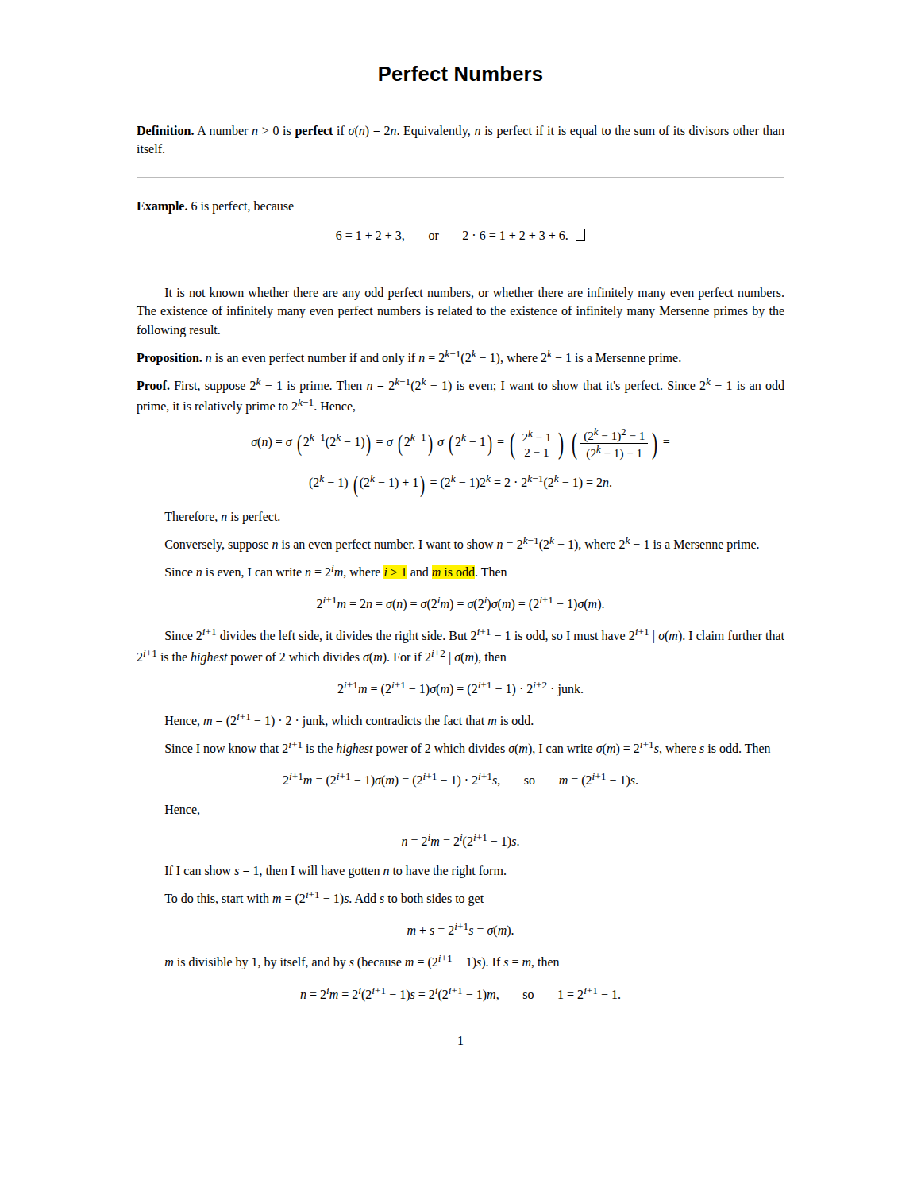Perfect Numbers
Definition. A number n > 0 is perfect if σ(n) = 2n. Equivalently, n is perfect if it is equal to the sum of its divisors other than itself.
Example. 6 is perfect, because
6 = 1 + 2 + 3, or 2 · 6 = 1 + 2 + 3 + 6.
It is not known whether there are any odd perfect numbers, or whether there are infinitely many even perfect numbers. The existence of infinitely many even perfect numbers is related to the existence of infinitely many Mersenne primes by the following result.
Proposition. n is an even perfect number if and only if n = 2k−1(2k − 1), where 2k − 1 is a Mersenne prime.
Proof. First, suppose 2k − 1 is prime. Then n = 2k−1(2k − 1) is even; I want to show that it's perfect. Since 2k − 1 is an odd prime, it is relatively prime to 2k−1. Hence,
σ(n) = σ (2k−1(2k − 1)) = σ (2k−1) σ (2k − 1) = (2k − 12 − 1) ((2k − 1)2 − 1(2k − 1) − 1) =
(2k − 1) ((2k − 1) + 1) = (2k − 1)2k = 2 · 2k−1(2k − 1) = 2n.
Therefore, n is perfect.
Conversely, suppose n is an even perfect number. I want to show n = 2k−1(2k − 1), where 2k − 1 is a Mersenne prime.
Since n is even, I can write n = 2im, where i ≥ 1 and m is odd. Then
2i+1m = 2n = σ(n) = σ(2im) = σ(2i)σ(m) = (2i+1 − 1)σ(m).
Since 2i+1 divides the left side, it divides the right side. But 2i+1 − 1 is odd, so I must have 2i+1 | σ(m). I claim further that 2i+1 is the highest power of 2 which divides σ(m). For if 2i+2 | σ(m), then
2i+1m = (2i+1 − 1)σ(m) = (2i+1 − 1) · 2i+2 · junk.
Hence, m = (2i+1 − 1) · 2 · junk, which contradicts the fact that m is odd.
Since I now know that 2i+1 is the highest power of 2 which divides σ(m), I can write σ(m) = 2i+1s, where s is odd. Then
2i+1m = (2i+1 − 1)σ(m) = (2i+1 − 1) · 2i+1s, so m = (2i+1 − 1)s.
Hence,
n = 2im = 2i(2i+1 − 1)s.
If I can show s = 1, then I will have gotten n to have the right form.
To do this, start with m = (2i+1 − 1)s. Add s to both sides to get
m + s = 2i+1s = σ(m).
m is divisible by 1, by itself, and by s (because m = (2i+1 − 1)s). If s = m, then
n = 2im = 2i(2i+1 − 1)s = 2i(2i+1 − 1)m, so 1 = 2i+1 − 1.
1